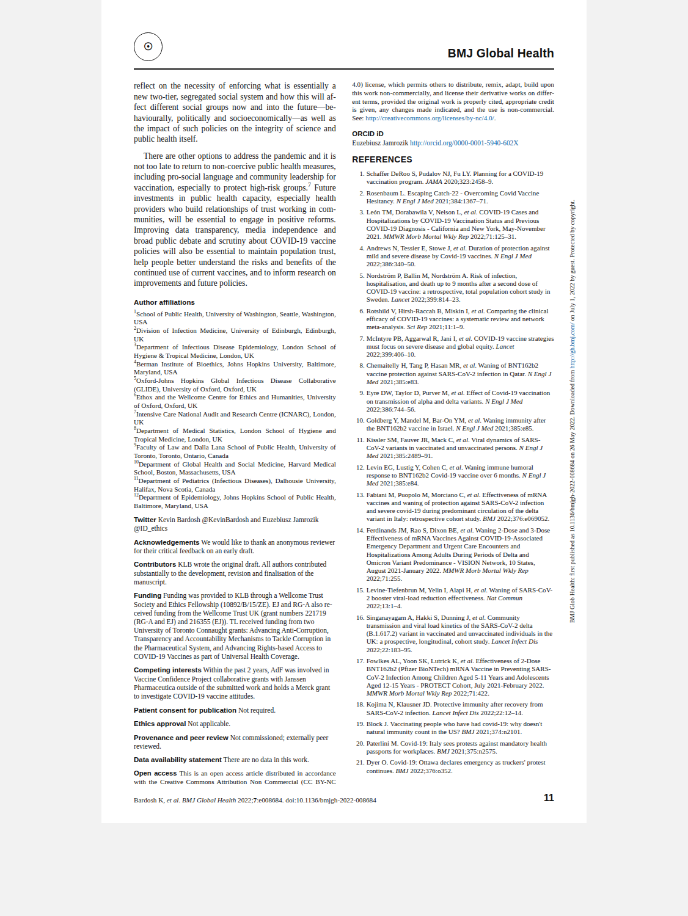BMJ Glob Health: first published as 10.1136/bmjgh-2022-008684 on 26 May 2022. Downloaded from http://gh.bmj.com/ on July 1, 2022 by guest. Protected by copyright.
☉
BMJ Global Health
reflect on the necessity of enforcing what is essentially a new two-tier, segregated social system and how this will affect different social groups now and into the future—behaviourally, politically and socioeconomically—as well as the impact of such policies on the integrity of science and public health itself.
There are other options to address the pandemic and it is not too late to return to non-coercive public health measures, including pro-social language and community leadership for vaccination, especially to protect high-risk groups.7 Future investments in public health capacity, especially health providers who build relationships of trust working in communities, will be essential to engage in positive reforms. Improving data transparency, media independence and broad public debate and scrutiny about COVID-19 vaccine policies will also be essential to maintain population trust, help people better understand the risks and benefits of the continued use of current vaccines, and to inform research on improvements and future policies.
Author affiliations
1School of Public Health, University of Washington, Seattle, Washington, USA
2Division of Infection Medicine, University of Edinburgh, Edinburgh, UK
3Department of Infectious Disease Epidemiology, London School of Hygiene & Tropical Medicine, London, UK
4Berman Institute of Bioethics, Johns Hopkins University, Baltimore, Maryland, USA
5Oxford-Johns Hopkins Global Infectious Disease Collaborative (GLIDE), University of Oxford, Oxford, UK
6Ethox and the Wellcome Centre for Ethics and Humanities, University of Oxford, Oxford, UK
7Intensive Care National Audit and Research Centre (ICNARC), London, UK
8Department of Medical Statistics, London School of Hygiene and Tropical Medicine, London, UK
9Faculty of Law and Dalla Lana School of Public Health, University of Toronto, Toronto, Ontario, Canada
10Department of Global Health and Social Medicine, Harvard Medical School, Boston, Massachusetts, USA
11Department of Pediatrics (Infectious Diseases), Dalhousie University, Halifax, Nova Scotia, Canada
12Department of Epidemiology, Johns Hopkins School of Public Health, Baltimore, Maryland, USA
Twitter Kevin Bardosh @KevinBardosh and Euzebiusz Jamrozik @ID_ethics
Acknowledgements We would like to thank an anonymous reviewer for their critical feedback on an early draft.
Contributors KLB wrote the original draft. All authors contributed substantially to the development, revision and finalisation of the manuscript.
Funding Funding was provided to KLB through a Wellcome Trust Society and Ethics Fellowship (10892/B/15/ZE). EJ and RG-A also received funding from the Wellcome Trust UK (grant numbers 221719 (RG-A and EJ) and 216355 (EJ)). TL received funding from two University of Toronto Connaught grants: Advancing Anti-Corruption, Transparency and Accountability Mechanisms to Tackle Corruption in the Pharmaceutical System, and Advancing Rights-based Access to COVID-19 Vaccines as part of Universal Health Coverage.
Competing interests Within the past 2 years, AdF was involved in Vaccine Confidence Project collaborative grants with Janssen Pharmaceutica outside of the submitted work and holds a Merck grant to investigate COVID-19 vaccine attitudes.
Patient consent for publication Not required.
Ethics approval Not applicable.
Provenance and peer review Not commissioned; externally peer reviewed.
Data availability statement There are no data in this work.
Open access This is an open access article distributed in accordance with the Creative Commons Attribution Non Commercial (CC BY-NC 4.0) license, which permits others to distribute, remix, adapt, build upon this work non-commercially, and license their derivative works on different terms, provided the original work is properly cited, appropriate credit is given, any changes made indicated, and the use is non-commercial. See: http://creativecommons.org/licenses/by-nc/4.0/.
ORCID iD
Euzebiusz Jamrozik http://orcid.org/0000-0001-5940-602X
REFERENCES
Schaffer DeRoo S, Pudalov NJ, Fu LY. Planning for a COVID-19 vaccination program. JAMA 2020;323:2458–9.
Rosenbaum L. Escaping Catch-22 - Overcoming Covid Vaccine Hesitancy. N Engl J Med 2021;384:1367–71.
León TM, Dorabawila V, Nelson L, et al. COVID-19 Cases and Hospitalizations by COVID-19 Vaccination Status and Previous COVID-19 Diagnosis - California and New York, May-November 2021. MMWR Morb Mortal Wkly Rep 2022;71:125–31.
Andrews N, Tessier E, Stowe J, et al. Duration of protection against mild and severe disease by Covid-19 vaccines. N Engl J Med 2022;386:340–50.
Nordström P, Ballin M, Nordström A. Risk of infection, hospitalisation, and death up to 9 months after a second dose of COVID-19 vaccine: a retrospective, total population cohort study in Sweden. Lancet 2022;399:814–23.
Rotshild V, Hirsh-Raccah B, Miskin I, et al. Comparing the clinical efficacy of COVID-19 vaccines: a systematic review and network meta-analysis. Sci Rep 2021;11:1–9.
McIntyre PB, Aggarwal R, Jani I, et al. COVID-19 vaccine strategies must focus on severe disease and global equity. Lancet 2022;399:406–10.
Chemaitelly H, Tang P, Hasan MR, et al. Waning of BNT162b2 vaccine protection against SARS-CoV-2 infection in Qatar. N Engl J Med 2021;385:e83.
Eyre DW, Taylor D, Purver M, et al. Effect of Covid-19 vaccination on transmission of alpha and delta variants. N Engl J Med 2022;386:744–56.
Goldberg Y, Mandel M, Bar-On YM, et al. Waning immunity after the BNT162b2 vaccine in Israel. N Engl J Med 2021;385:e85.
Kissler SM, Fauver JR, Mack C, et al. Viral dynamics of SARS-CoV-2 variants in vaccinated and unvaccinated persons. N Engl J Med 2021;385:2489–91.
Levin EG, Lustig Y, Cohen C, et al. Waning immune humoral response to BNT162b2 Covid-19 vaccine over 6 months. N Engl J Med 2021;385:e84.
Fabiani M, Puopolo M, Morciano C, et al. Effectiveness of mRNA vaccines and waning of protection against SARS-CoV-2 infection and severe covid-19 during predominant circulation of the delta variant in Italy: retrospective cohort study. BMJ 2022;376:e069052.
Ferdinands JM, Rao S, Dixon BE, et al. Waning 2-Dose and 3-Dose Effectiveness of mRNA Vaccines Against COVID-19-Associated Emergency Department and Urgent Care Encounters and Hospitalizations Among Adults During Periods of Delta and Omicron Variant Predominance - VISION Network, 10 States, August 2021-January 2022. MMWR Morb Mortal Wkly Rep 2022;71:255.
Levine-Tiefenbrun M, Yelin I, Alapi H, et al. Waning of SARS-CoV-2 booster viral-load reduction effectiveness. Nat Commun 2022;13:1–4.
Singanayagam A, Hakki S, Dunning J, et al. Community transmission and viral load kinetics of the SARS-CoV-2 delta (B.1.617.2) variant in vaccinated and unvaccinated individuals in the UK: a prospective, longitudinal, cohort study. Lancet Infect Dis 2022;22:183–95.
Fowlkes AL, Yoon SK, Lutrick K, et al. Effectiveness of 2-Dose BNT162b2 (Pfizer BioNTech) mRNA Vaccine in Preventing SARS-CoV-2 Infection Among Children Aged 5-11 Years and Adolescents Aged 12-15 Years - PROTECT Cohort, July 2021-February 2022. MMWR Morb Mortal Wkly Rep 2022;71:422.
Kojima N, Klausner JD. Protective immunity after recovery from SARS-CoV-2 infection. Lancet Infect Dis 2022;22:12–14.
Block J. Vaccinating people who have had covid-19: why doesn't natural immunity count in the US? BMJ 2021;374:n2101.
Paterlini M. Covid-19: Italy sees protests against mandatory health passports for workplaces. BMJ 2021;375:n2575.
Dyer O. Covid-19: Ottawa declares emergency as truckers' protest continues. BMJ 2022;376:o352.
Bardosh K, et al. BMJ Global Health 2022;7:e008684. doi:10.1136/bmjgh-2022-008684
11